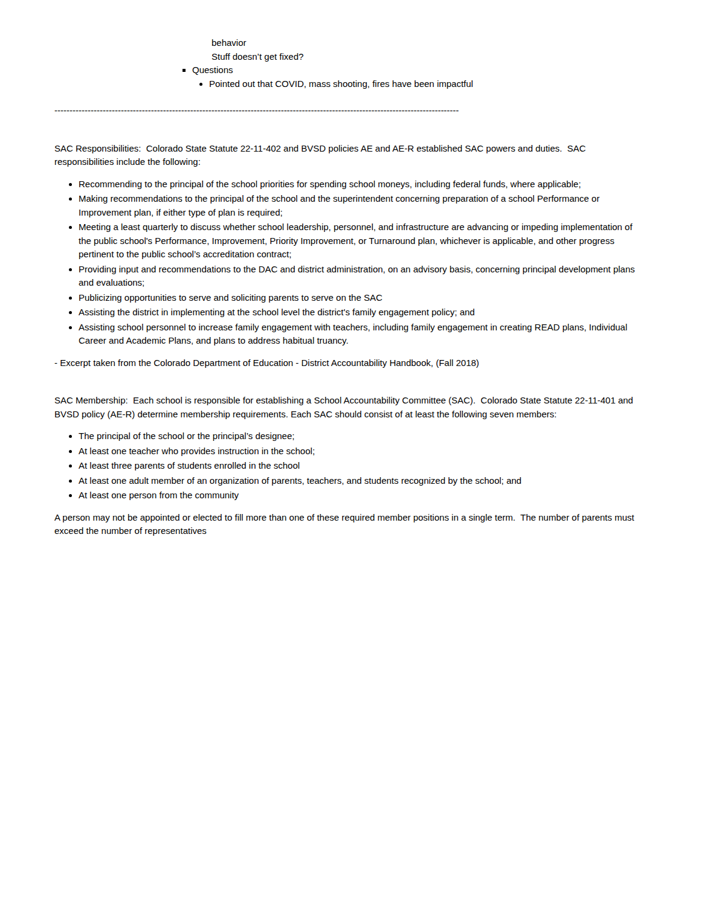behavior
Stuff doesn’t get fixed?
Questions
Pointed out that COVID, mass shooting, fires have been impactful
--------------------------------------------------------------------------------------------------------------------------------------
SAC Responsibilities: Colorado State Statute 22-11-402 and BVSD policies AE and AE-R established SAC powers and duties. SAC responsibilities include the following:
Recommending to the principal of the school priorities for spending school moneys, including federal funds, where applicable;
Making recommendations to the principal of the school and the superintendent concerning preparation of a school Performance or Improvement plan, if either type of plan is required;
Meeting a least quarterly to discuss whether school leadership, personnel, and infrastructure are advancing or impeding implementation of the public school's Performance, Improvement, Priority Improvement, or Turnaround plan, whichever is applicable, and other progress pertinent to the public school’s accreditation contract;
Providing input and recommendations to the DAC and district administration, on an advisory basis, concerning principal development plans and evaluations;
Publicizing opportunities to serve and soliciting parents to serve on the SAC
Assisting the district in implementing at the school level the district's family engagement policy; and
Assisting school personnel to increase family engagement with teachers, including family engagement in creating READ plans, Individual Career and Academic Plans, and plans to address habitual truancy.
- Excerpt taken from the Colorado Department of Education - District Accountability Handbook, (Fall 2018)
SAC Membership: Each school is responsible for establishing a School Accountability Committee (SAC). Colorado State Statute 22-11-401 and BVSD policy (AE-R) determine membership requirements. Each SAC should consist of at least the following seven members:
The principal of the school or the principal’s designee;
At least one teacher who provides instruction in the school;
At least three parents of students enrolled in the school
At least one adult member of an organization of parents, teachers, and students recognized by the school; and
At least one person from the community
A person may not be appointed or elected to fill more than one of these required member positions in a single term. The number of parents must exceed the number of representatives